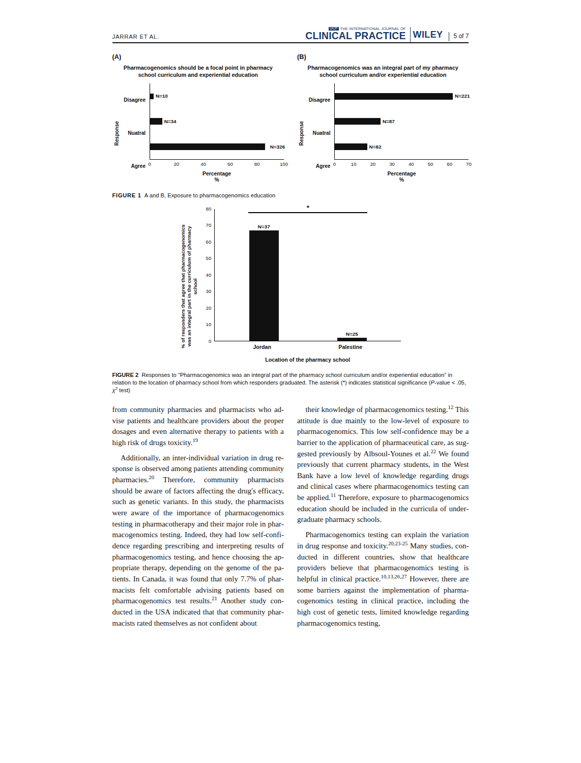Jarrar et al.
IJCPTHE INTERNATIONAL JOURNAL OF CLINICAL PRACTICE
WILEY
5 of 7
(A)
Pharmacogenomics should be a focal point in pharmacy school curriculum and experiential education
Response
Disagree
Nuatral
Agree
N=10
N=34
N=326
0 20 40 60 80 100
Percentage%
(B)
Pharmacogenomics was an integral part of my pharmacy school curriculum and/or experiential education
Response
Disagree
Nuatral
Agree
N=221
N=87
N=62
0 10 20 30 40 50 60 70
Percentage%
FIGURE 1 A and B, Exposure to pharmacogenomics education
% of responders that agree that pharmacogenomics was an integral part in the curriculum of pharmacy school
0 10 20 30 40 50 60 70 80
*
N=37
N=25
Jordan
Palestine
Location of the pharmacy school
FIGURE 2 Responses to “Pharmacogenomics was an integral part of the pharmacy school curriculum and/or experiential education” in relation to the location of pharmacy school from which responders graduated. The asterisk (*) indicates statistical significance (P-value < .05, χ2 test)
from community pharmacies and pharmacists who advise patients and healthcare providers about the proper dosages and even alternative therapy to patients with a high risk of drugs toxicity.19
Additionally, an inter-individual variation in drug response is observed among patients attending community pharmacies.20 Therefore, community pharmacists should be aware of factors affecting the drug's efficacy, such as genetic variants. In this study, the pharmacists were aware of the importance of pharmacogenomics testing in pharmacotherapy and their major role in pharmacogenomics testing. Indeed, they had low self-confidence regarding prescribing and interpreting results of pharmacogenomics testing, and hence choosing the appropriate therapy, depending on the genome of the patients. In Canada, it was found that only 7.7% of pharmacists felt comfortable advising patients based on pharmacogenomics test results.21 Another study conducted in the USA indicated that that community pharmacists rated themselves as not confident about
their knowledge of pharmacogenomics testing.12 This attitude is due mainly to the low-level of exposure to pharmacogenomics. This low self-confidence may be a barrier to the application of pharmaceutical care, as suggested previously by Albsoul-Younes et al.22 We found previously that current pharmacy students, in the West Bank have a low level of knowledge regarding drugs and clinical cases where pharmacogenomics testing can be applied.11 Therefore, exposure to pharmacogenomics education should be included in the curricula of undergraduate pharmacy schools.
Pharmacogenomics testing can explain the variation in drug response and toxicity.20,23-25 Many studies, conducted in different countries, show that healthcare providers believe that pharmacogenomics testing is helpful in clinical practice.10,13,26,27 However, there are some barriers against the implementation of pharmacogenomics testing in clinical practice, including the high cost of genetic tests, limited knowledge regarding pharmacogenomics testing,